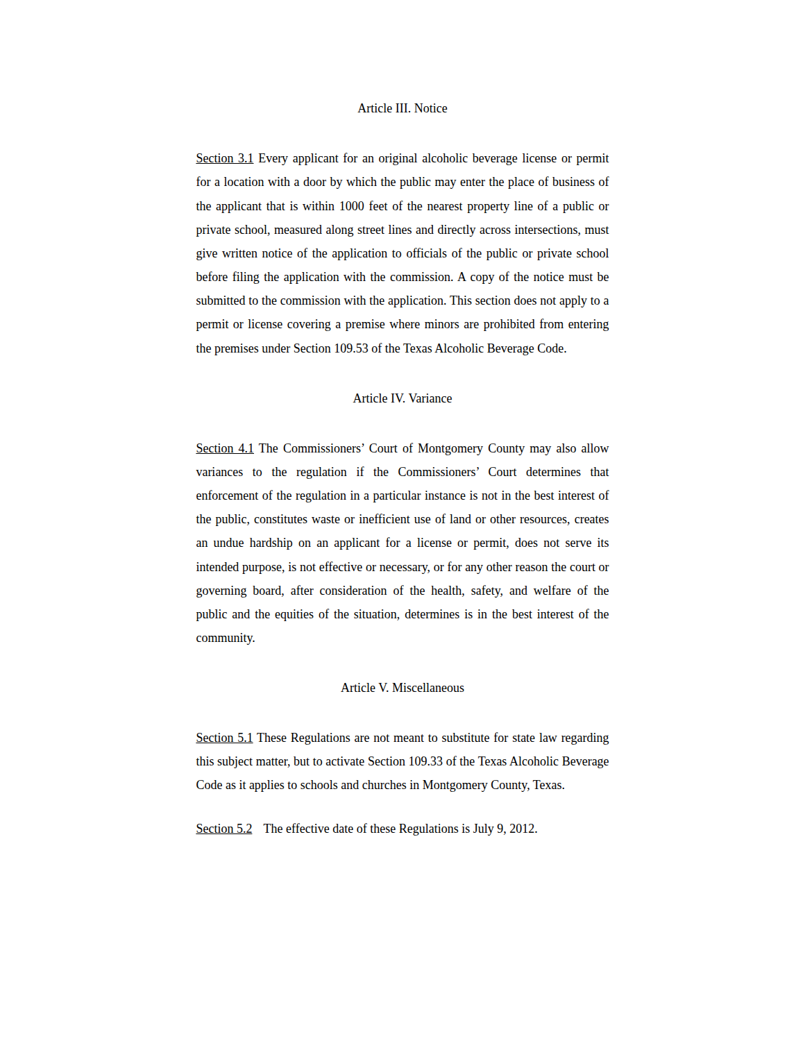Article III. Notice
Section 3.1 Every applicant for an original alcoholic beverage license or permit for a location with a door by which the public may enter the place of business of the applicant that is within 1000 feet of the nearest property line of a public or private school, measured along street lines and directly across intersections, must give written notice of the application to officials of the public or private school before filing the application with the commission. A copy of the notice must be submitted to the commission with the application. This section does not apply to a permit or license covering a premise where minors are prohibited from entering the premises under Section 109.53 of the Texas Alcoholic Beverage Code.
Article IV. Variance
Section 4.1 The Commissioners’ Court of Montgomery County may also allow variances to the regulation if the Commissioners’ Court determines that enforcement of the regulation in a particular instance is not in the best interest of the public, constitutes waste or inefficient use of land or other resources, creates an undue hardship on an applicant for a license or permit, does not serve its intended purpose, is not effective or necessary, or for any other reason the court or governing board, after consideration of the health, safety, and welfare of the public and the equities of the situation, determines is in the best interest of the community.
Article V. Miscellaneous
Section 5.1 These Regulations are not meant to substitute for state law regarding this subject matter, but to activate Section 109.33 of the Texas Alcoholic Beverage Code as it applies to schools and churches in Montgomery County, Texas.
Section 5.2 The effective date of these Regulations is July 9, 2012.